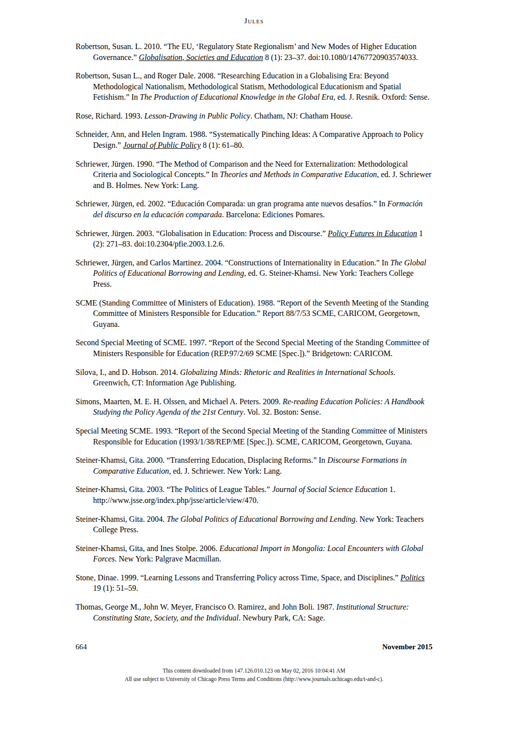Jules
Robertson, Susan. L. 2010. “The EU, ‘Regulatory State Regionalism’ and New Modes of Higher Education Governance.” Globalisation, Societies and Education 8 (1): 23–37. doi:10.1080/14767720903574033.
Robertson, Susan L., and Roger Dale. 2008. “Researching Education in a Globalising Era: Beyond Methodological Nationalism, Methodological Statism, Methodological Educationism and Spatial Fetishism.” In The Production of Educational Knowledge in the Global Era, ed. J. Resnik. Oxford: Sense.
Rose, Richard. 1993. Lesson-Drawing in Public Policy. Chatham, NJ: Chatham House.
Schneider, Ann, and Helen Ingram. 1988. “Systematically Pinching Ideas: A Comparative Approach to Policy Design.” Journal of Public Policy 8 (1): 61–80.
Schriewer, Jürgen. 1990. “The Method of Comparison and the Need for Externalization: Methodological Criteria and Sociological Concepts.” In Theories and Methods in Comparative Education, ed. J. Schriewer and B. Holmes. New York: Lang.
Schriewer, Jürgen, ed. 2002. “Educación Comparada: un gran programa ante nuevos desafíos.” In Formación del discurso en la educación comparada. Barcelona: Ediciones Pomares.
Schriewer, Jürgen. 2003. “Globalisation in Education: Process and Discourse.” Policy Futures in Education 1 (2): 271–83. doi:10.2304/pfie.2003.1.2.6.
Schriewer, Jürgen, and Carlos Martinez. 2004. “Constructions of Internationality in Education.” In The Global Politics of Educational Borrowing and Lending, ed. G. Steiner-Khamsi. New York: Teachers College Press.
SCME (Standing Committee of Ministers of Education). 1988. “Report of the Seventh Meeting of the Standing Committee of Ministers Responsible for Education.” Report 88/7/53 SCME, CARICOM, Georgetown, Guyana.
Second Special Meeting of SCME. 1997. “Report of the Second Special Meeting of the Standing Committee of Ministers Responsible for Education (REP.97/2/69 SCME [Spec.]).” Bridgetown: CARICOM.
Silova, I., and D. Hobson. 2014. Globalizing Minds: Rhetoric and Realities in International Schools. Greenwich, CT: Information Age Publishing.
Simons, Maarten, M. E. H. Olssen, and Michael A. Peters. 2009. Re-reading Education Policies: A Handbook Studying the Policy Agenda of the 21st Century. Vol. 32. Boston: Sense.
Special Meeting SCME. 1993. “Report of the Second Special Meeting of the Standing Committee of Ministers Responsible for Education (1993/1/38/REP/ME [Spec.]). SCME, CARICOM, Georgetown, Guyana.
Steiner-Khamsi, Gita. 2000. “Transferring Education, Displacing Reforms.” In Discourse Formations in Comparative Education, ed. J. Schriewer. New York: Lang.
Steiner-Khamsi, Gita. 2003. “The Politics of League Tables.” Journal of Social Science Education 1. http://www.jsse.org/index.php/jsse/article/view/470.
Steiner-Khamsi, Gita. 2004. The Global Politics of Educational Borrowing and Lending. New York: Teachers College Press.
Steiner-Khamsi, Gita, and Ines Stolpe. 2006. Educational Import in Mongolia: Local Encounters with Global Forces. New York: Palgrave Macmillan.
Stone, Dinae. 1999. “Learning Lessons and Transferring Policy across Time, Space, and Disciplines.” Politics 19 (1): 51–59.
Thomas, George M., John W. Meyer, Francisco O. Ramirez, and John Boli. 1987. Institutional Structure: Constituting State, Society, and the Individual. Newbury Park, CA: Sage.
664 November 2015
This content downloaded from 147.126.010.123 on May 02, 2016 10:04:41 AM
All use subject to University of Chicago Press Terms and Conditions (http://www.journals.uchicago.edu/t-and-c).